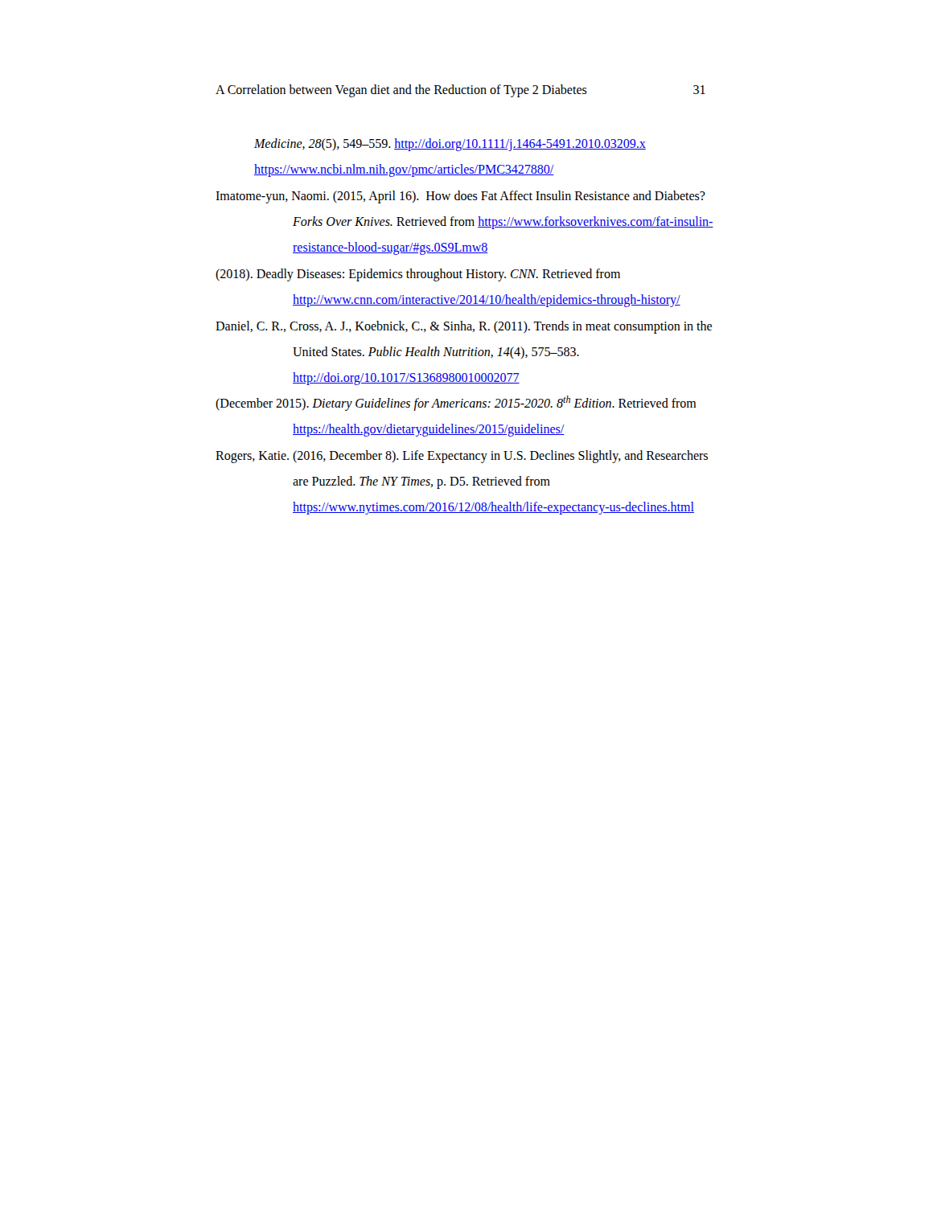A Correlation between Vegan diet and the Reduction of Type 2 Diabetes 31
Medicine, 28(5), 549–559. http://doi.org/10.1111/j.1464-5491.2010.03209.x https://www.ncbi.nlm.nih.gov/pmc/articles/PMC3427880/
Imatome-yun, Naomi. (2015, April 16). How does Fat Affect Insulin Resistance and Diabetes? Forks Over Knives. Retrieved from https://www.forksoverknives.com/fat-insulin- resistance-blood-sugar/#gs.0S9Lmw8
(2018). Deadly Diseases: Epidemics throughout History. CNN. Retrieved from http://www.cnn.com/interactive/2014/10/health/epidemics-through-history/
Daniel, C. R., Cross, A. J., Koebnick, C., & Sinha, R. (2011). Trends in meat consumption in the United States. Public Health Nutrition, 14(4), 575–583. http://doi.org/10.1017/S1368980010002077
(December 2015). Dietary Guidelines for Americans: 2015-2020. 8th Edition. Retrieved from https://health.gov/dietaryguidelines/2015/guidelines/
Rogers, Katie. (2016, December 8). Life Expectancy in U.S. Declines Slightly, and Researchers are Puzzled. The NY Times, p. D5. Retrieved from https://www.nytimes.com/2016/12/08/health/life-expectancy-us-declines.html